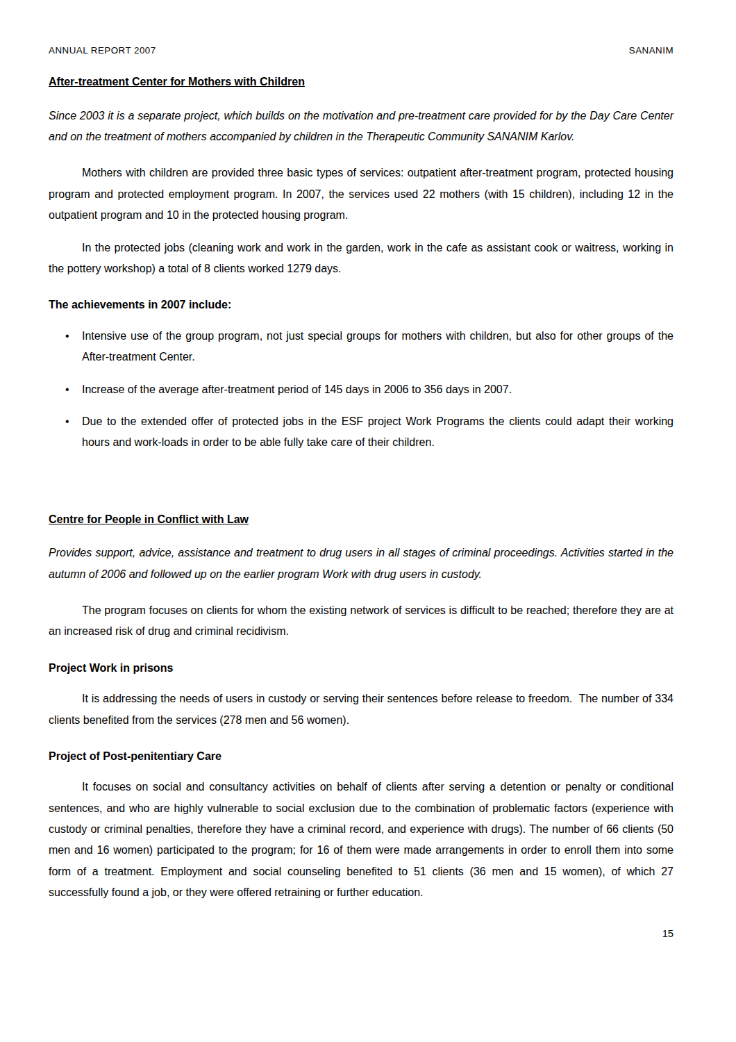ANNUAL REPORT 2007 SANANIM
After-treatment Center for Mothers with Children
Since 2003 it is a separate project, which builds on the motivation and pre-treatment care provided for by the Day Care Center and on the treatment of mothers accompanied by children in the Therapeutic Community SANANIM Karlov.
Mothers with children are provided three basic types of services: outpatient after-treatment program, protected housing program and protected employment program. In 2007, the services used 22 mothers (with 15 children), including 12 in the outpatient program and 10 in the protected housing program.
In the protected jobs (cleaning work and work in the garden, work in the cafe as assistant cook or waitress, working in the pottery workshop) a total of 8 clients worked 1279 days.
The achievements in 2007 include:
Intensive use of the group program, not just special groups for mothers with children, but also for other groups of the After-treatment Center.
Increase of the average after-treatment period of 145 days in 2006 to 356 days in 2007.
Due to the extended offer of protected jobs in the ESF project Work Programs the clients could adapt their working hours and work-loads in order to be able fully take care of their children.
Centre for People in Conflict with Law
Provides support, advice, assistance and treatment to drug users in all stages of criminal proceedings. Activities started in the autumn of 2006 and followed up on the earlier program Work with drug users in custody.
The program focuses on clients for whom the existing network of services is difficult to be reached; therefore they are at an increased risk of drug and criminal recidivism.
Project Work in prisons
It is addressing the needs of users in custody or serving their sentences before release to freedom. The number of 334 clients benefited from the services (278 men and 56 women).
Project of Post-penitentiary Care
It focuses on social and consultancy activities on behalf of clients after serving a detention or penalty or conditional sentences, and who are highly vulnerable to social exclusion due to the combination of problematic factors (experience with custody or criminal penalties, therefore they have a criminal record, and experience with drugs). The number of 66 clients (50 men and 16 women) participated to the program; for 16 of them were made arrangements in order to enroll them into some form of a treatment. Employment and social counseling benefited to 51 clients (36 men and 15 women), of which 27 successfully found a job, or they were offered retraining or further education.
15